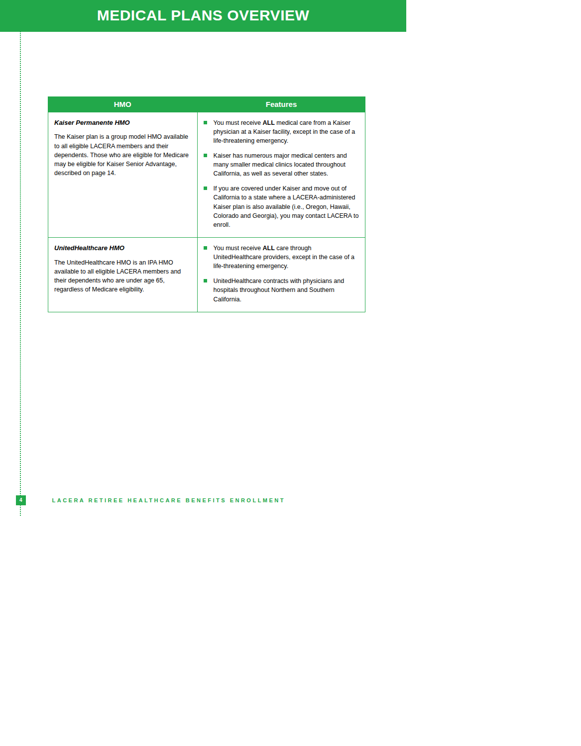MEDICAL PLANS OVERVIEW
| HMO | Features |
| --- | --- |
| Kaiser Permanente HMO The Kaiser plan is a group model HMO available to all eligible LACERA members and their dependents. Those who are eligible for Medicare may be eligible for Kaiser Senior Advantage, described on page 14. | You must receive ALL medical care from a Kaiser physician at a Kaiser facility, except in the case of a life-threatening emergency. Kaiser has numerous major medical centers and many smaller medical clinics located throughout California, as well as several other states. If you are covered under Kaiser and move out of California to a state where a LACERA-administered Kaiser plan is also available (i.e., Oregon, Hawaii, Colorado and Georgia), you may contact LACERA to enroll. |
| UnitedHealthcare HMO The UnitedHealthcare HMO is an IPA HMO available to all eligible LACERA members and their dependents who are under age 65, regardless of Medicare eligibility. | You must receive ALL care through UnitedHealthcare providers, except in the case of a life-threatening emergency. UnitedHealthcare contracts with physicians and hospitals throughout Northern and Southern California. |
4
LACERA RETIREE HEALTHCARE BENEFITS ENROLLMENT